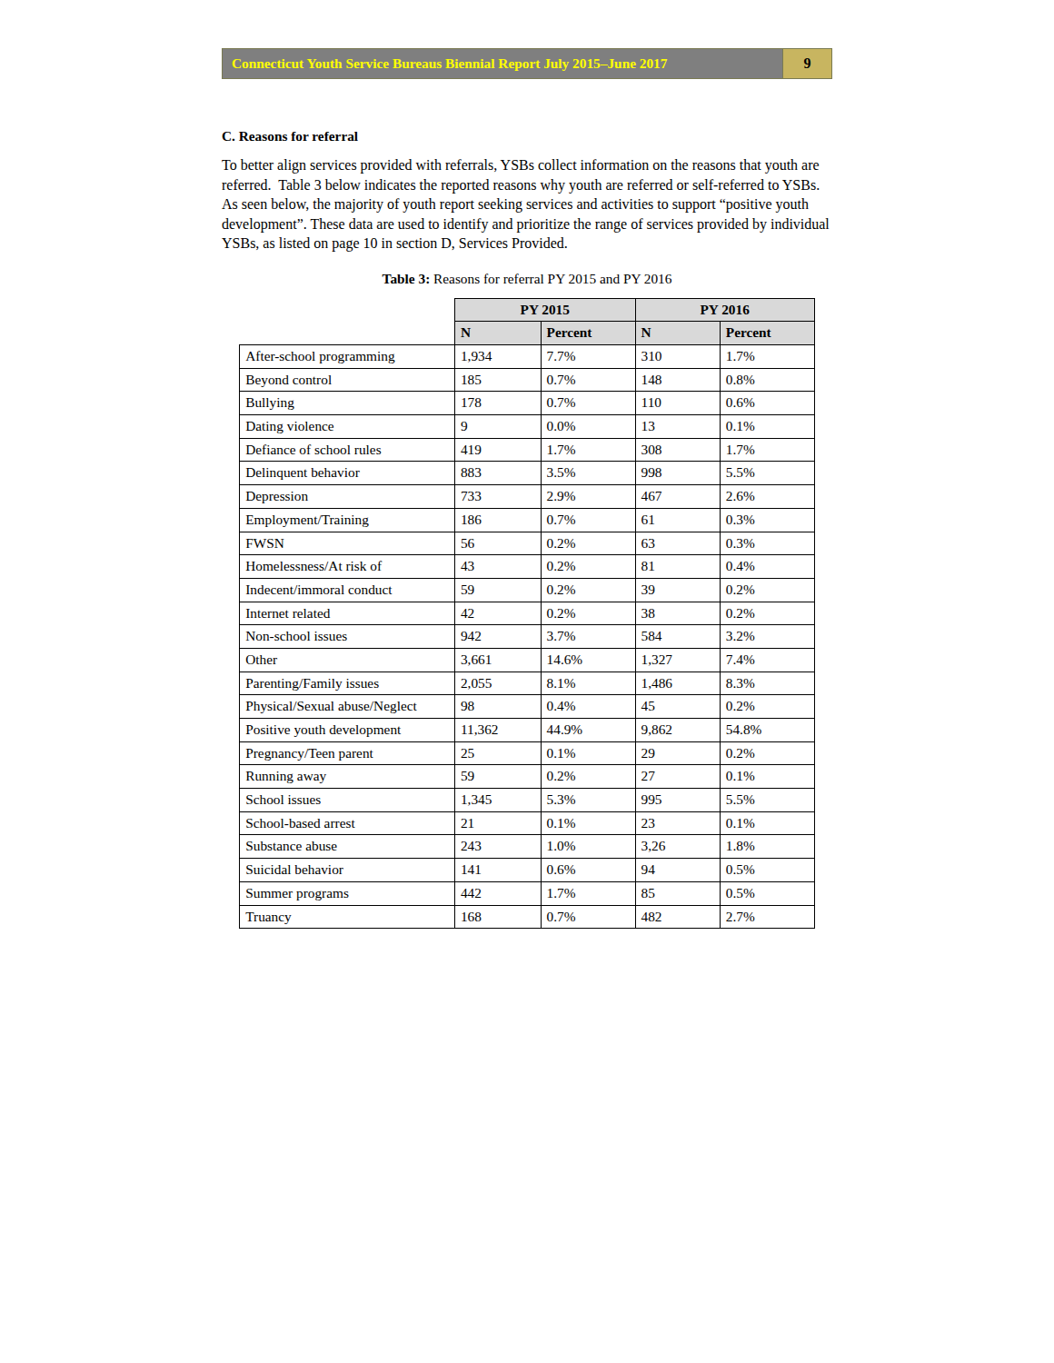Connecticut Youth Service Bureaus Biennial Report July 2015–June 2017
9
C. Reasons for referral
To better align services provided with referrals, YSBs collect information on the reasons that youth are referred. Table 3 below indicates the reported reasons why youth are referred or self-referred to YSBs. As seen below, the majority of youth report seeking services and activities to support “positive youth development”. These data are used to identify and prioritize the range of services provided by individual YSBs, as listed on page 10 in section D, Services Provided.
Table 3: Reasons for referral PY 2015 and PY 2016
| | PY 2015 | PY 2016 |
| --- | --- | --- |
| | N | Percent | N | Percent |
| After-school programming | 1,934 | 7.7% | 310 | 1.7% |
| Beyond control | 185 | 0.7% | 148 | 0.8% |
| Bullying | 178 | 0.7% | 110 | 0.6% |
| Dating violence | 9 | 0.0% | 13 | 0.1% |
| Defiance of school rules | 419 | 1.7% | 308 | 1.7% |
| Delinquent behavior | 883 | 3.5% | 998 | 5.5% |
| Depression | 733 | 2.9% | 467 | 2.6% |
| Employment/Training | 186 | 0.7% | 61 | 0.3% |
| FWSN | 56 | 0.2% | 63 | 0.3% |
| Homelessness/At risk of | 43 | 0.2% | 81 | 0.4% |
| Indecent/immoral conduct | 59 | 0.2% | 39 | 0.2% |
| Internet related | 42 | 0.2% | 38 | 0.2% |
| Non-school issues | 942 | 3.7% | 584 | 3.2% |
| Other | 3,661 | 14.6% | 1,327 | 7.4% |
| Parenting/Family issues | 2,055 | 8.1% | 1,486 | 8.3% |
| Physical/Sexual abuse/Neglect | 98 | 0.4% | 45 | 0.2% |
| Positive youth development | 11,362 | 44.9% | 9,862 | 54.8% |
| Pregnancy/Teen parent | 25 | 0.1% | 29 | 0.2% |
| Running away | 59 | 0.2% | 27 | 0.1% |
| School issues | 1,345 | 5.3% | 995 | 5.5% |
| School-based arrest | 21 | 0.1% | 23 | 0.1% |
| Substance abuse | 243 | 1.0% | 3,26 | 1.8% |
| Suicidal behavior | 141 | 0.6% | 94 | 0.5% |
| Summer programs | 442 | 1.7% | 85 | 0.5% |
| Truancy | 168 | 0.7% | 482 | 2.7% |